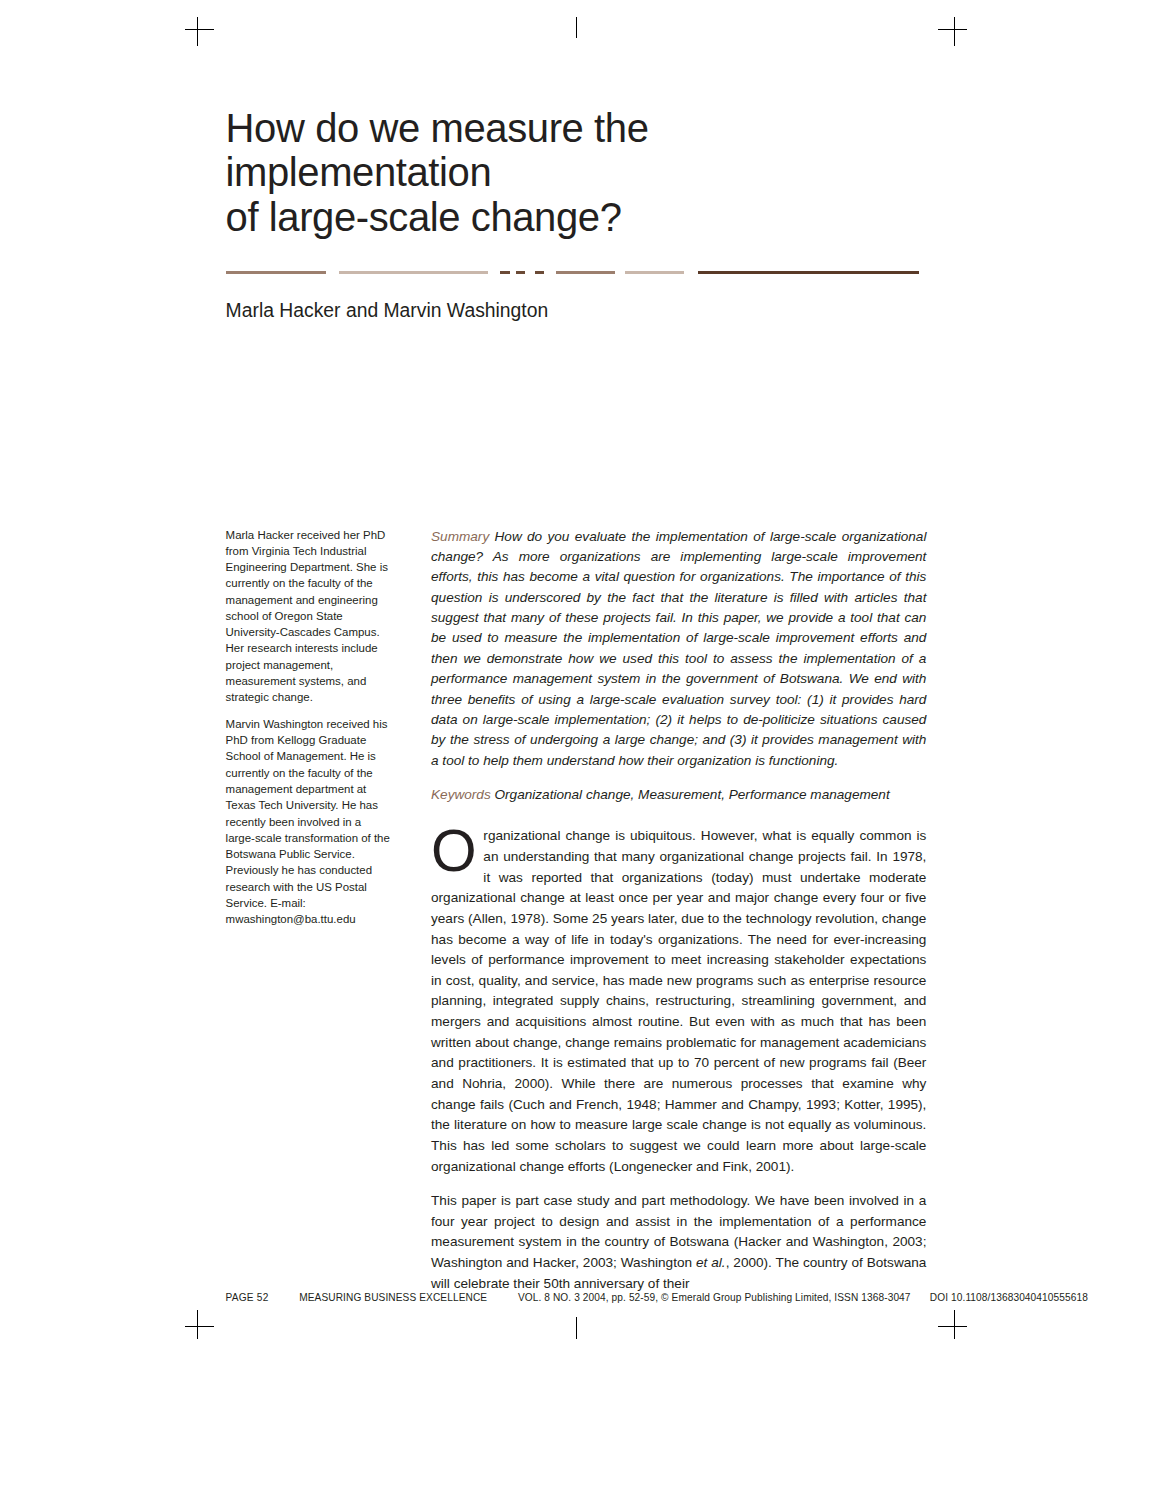How do we measure the implementation
of large-scale change?
Marla Hacker and Marvin Washington
Marla Hacker received her PhD from Virginia Tech Industrial Engineering Department. She is currently on the faculty of the management and engineering school of Oregon State University-Cascades Campus. Her research interests include project management, measurement systems, and strategic change.
Marvin Washington received his PhD from Kellogg Graduate School of Management. He is currently on the faculty of the management department at Texas Tech University. He has recently been involved in a large-scale transformation of the Botswana Public Service. Previously he has conducted research with the US Postal Service. E-mail: mwashington@ba.ttu.edu
Summary How do you evaluate the implementation of large-scale organizational change? As more organizations are implementing large-scale improvement efforts, this has become a vital question for organizations. The importance of this question is underscored by the fact that the literature is filled with articles that suggest that many of these projects fail. In this paper, we provide a tool that can be used to measure the implementation of large-scale improvement efforts and then we demonstrate how we used this tool to assess the implementation of a performance management system in the government of Botswana. We end with three benefits of using a large-scale evaluation survey tool: (1) it provides hard data on large-scale implementation; (2) it helps to de-politicize situations caused by the stress of undergoing a large change; and (3) it provides management with a tool to help them understand how their organization is functioning.
Keywords Organizational change, Measurement, Performance management
Organizational change is ubiquitous. However, what is equally common is an understanding that many organizational change projects fail. In 1978, it was reported that organizations (today) must undertake moderate organizational change at least once per year and major change every four or five years (Allen, 1978). Some 25 years later, due to the technology revolution, change has become a way of life in today's organizations. The need for ever-increasing levels of performance improvement to meet increasing stakeholder expectations in cost, quality, and service, has made new programs such as enterprise resource planning, integrated supply chains, restructuring, streamlining government, and mergers and acquisitions almost routine. But even with as much that has been written about change, change remains problematic for management academicians and practitioners. It is estimated that up to 70 percent of new programs fail (Beer and Nohria, 2000). While there are numerous processes that examine why change fails (Cuch and French, 1948; Hammer and Champy, 1993; Kotter, 1995), the literature on how to measure large scale change is not equally as voluminous. This has led some scholars to suggest we could learn more about large-scale organizational change efforts (Longenecker and Fink, 2001).
This paper is part case study and part methodology. We have been involved in a four year project to design and assist in the implementation of a performance measurement system in the country of Botswana (Hacker and Washington, 2003; Washington and Hacker, 2003; Washington et al., 2000). The country of Botswana will celebrate their 50th anniversary of their
PAGE 52 MEASURING BUSINESS EXCELLENCE VOL. 8 NO. 3 2004, pp. 52-59, © Emerald Group Publishing Limited, ISSN 1368-3047 DOI 10.1108/13683040410555618